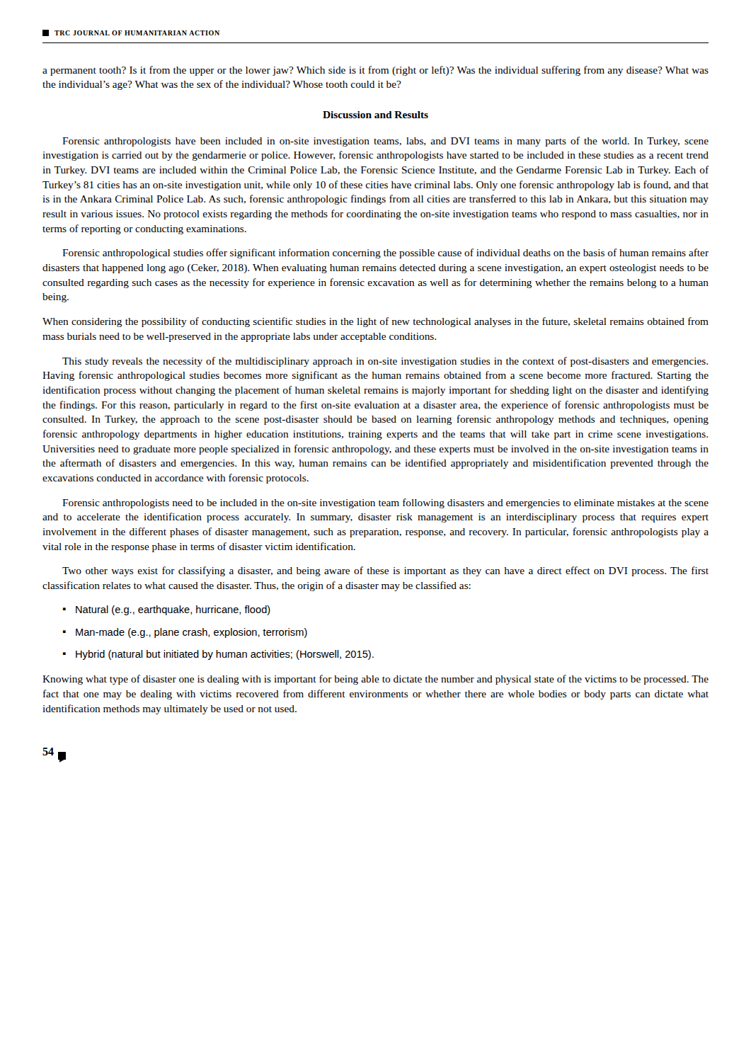TRC Journal of Humanitarian Action
a permanent tooth? Is it from the upper or the lower jaw? Which side is it from (right or left)? Was the individual suffering from any disease? What was the individual’s age? What was the sex of the individual? Whose tooth could it be?
Discussion and Results
Forensic anthropologists have been included in on-site investigation teams, labs, and DVI teams in many parts of the world. In Turkey, scene investigation is carried out by the gendarmerie or police. However, forensic anthropologists have started to be included in these studies as a recent trend in Turkey. DVI teams are included within the Criminal Police Lab, the Forensic Science Institute, and the Gendarme Forensic Lab in Turkey. Each of Turkey’s 81 cities has an on-site investigation unit, while only 10 of these cities have criminal labs. Only one forensic anthropology lab is found, and that is in the Ankara Criminal Police Lab. As such, forensic anthropologic findings from all cities are transferred to this lab in Ankara, but this situation may result in various issues. No protocol exists regarding the methods for coordinating the on-site investigation teams who respond to mass casualties, nor in terms of reporting or conducting examinations.
Forensic anthropological studies offer significant information concerning the possible cause of individual deaths on the basis of human remains after disasters that happened long ago (Ceker, 2018). When evaluating human remains detected during a scene investigation, an expert osteologist needs to be consulted regarding such cases as the necessity for experience in forensic excavation as well as for determining whether the remains belong to a human being.
When considering the possibility of conducting scientific studies in the light of new technological analyses in the future, skeletal remains obtained from mass burials need to be well-preserved in the appropriate labs under acceptable conditions.
This study reveals the necessity of the multidisciplinary approach in on-site investigation studies in the context of post-disasters and emergencies. Having forensic anthropological studies becomes more significant as the human remains obtained from a scene become more fractured. Starting the identification process without changing the placement of human skeletal remains is majorly important for shedding light on the disaster and identifying the findings. For this reason, particularly in regard to the first on-site evaluation at a disaster area, the experience of forensic anthropologists must be consulted. In Turkey, the approach to the scene post-disaster should be based on learning forensic anthropology methods and techniques, opening forensic anthropology departments in higher education institutions, training experts and the teams that will take part in crime scene investigations. Universities need to graduate more people specialized in forensic anthropology, and these experts must be involved in the on-site investigation teams in the aftermath of disasters and emergencies. In this way, human remains can be identified appropriately and misidentification prevented through the excavations conducted in accordance with forensic protocols.
Forensic anthropologists need to be included in the on-site investigation team following disasters and emergencies to eliminate mistakes at the scene and to accelerate the identification process accurately. In summary, disaster risk management is an interdisciplinary process that requires expert involvement in the different phases of disaster management, such as preparation, response, and recovery. In particular, forensic anthropologists play a vital role in the response phase in terms of disaster victim identification.
Two other ways exist for classifying a disaster, and being aware of these is important as they can have a direct effect on DVI process. The first classification relates to what caused the disaster. Thus, the origin of a disaster may be classified as:
Natural (e.g., earthquake, hurricane, flood)
Man-made (e.g., plane crash, explosion, terrorism)
Hybrid (natural but initiated by human activities; (Horswell, 2015).
Knowing what type of disaster one is dealing with is important for being able to dictate the number and physical state of the victims to be processed. The fact that one may be dealing with victims recovered from different environments or whether there are whole bodies or body parts can dictate what identification methods may ultimately be used or not used.
54